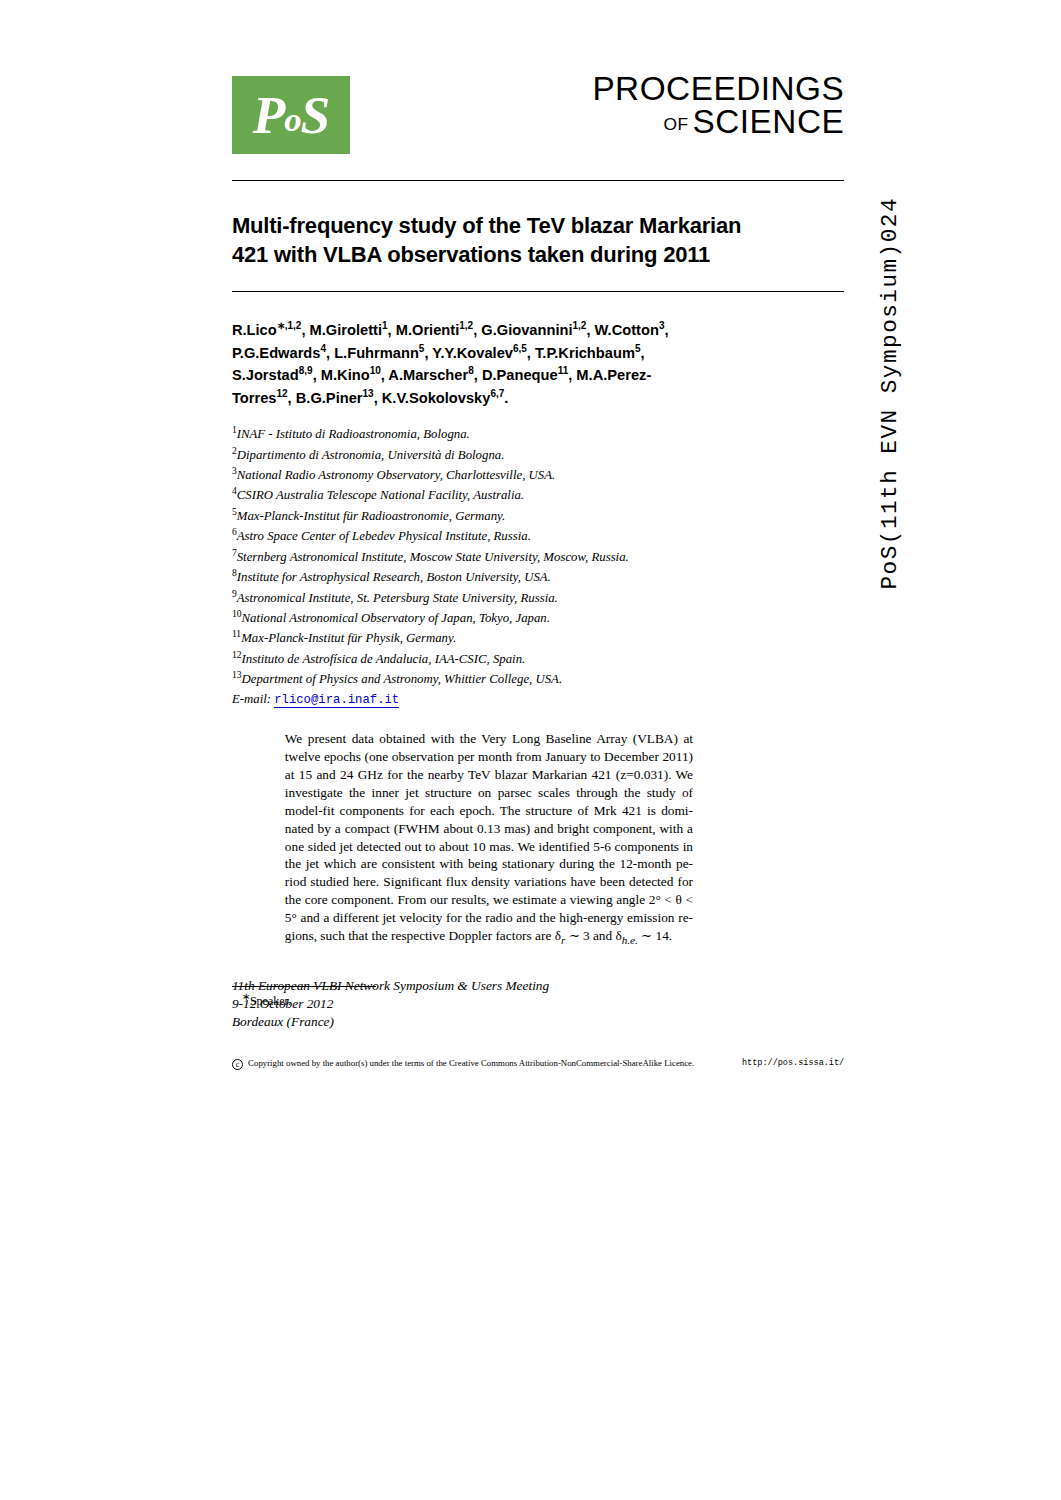Po S
PROCEEDINGS
OFSCIENCE
Multi-frequency study of the TeV blazar Markarian
421 with VLBA observations taken during 2011
R.Lico∗,1,2, M.Giroletti1, M.Orienti1,2, G.Giovannini1,2, W.Cotton3, P.G.Edwards4, L.Fuhrmann5, Y.Y.Kovalev6,5, T.P.Krichbaum5, S.Jorstad8,9, M.Kino10, A.Marscher8, D.Paneque11, M.A.Perez-Torres12, B.G.Piner13, K.V.Sokolovsky6,7.
1INAF - Istituto di Radioastronomia, Bologna.
2Dipartimento di Astronomia, Università di Bologna.
3National Radio Astronomy Observatory, Charlottesville, USA.
4CSIRO Australia Telescope National Facility, Australia.
5Max-Planck-Institut für Radioastronomie, Germany.
6Astro Space Center of Lebedev Physical Institute, Russia.
7Sternberg Astronomical Institute, Moscow State University, Moscow, Russia.
8Institute for Astrophysical Research, Boston University, USA.
9Astronomical Institute, St. Petersburg State University, Russia.
10National Astronomical Observatory of Japan, Tokyo, Japan.
11Max-Planck-Institut für Physik, Germany.
12Instituto de Astrofísica de Andalucia, IAA-CSIC, Spain.
13Department of Physics and Astronomy, Whittier College, USA.
E-mail: rlico@ira.inaf.it
We present data obtained with the Very Long Baseline Array (VLBA) at twelve epochs (one observation per month from January to December 2011) at 15 and 24 GHz for the nearby TeV blazar Markarian 421 (z=0.031). We investigate the inner jet structure on parsec scales through the study of model-fit components for each epoch. The structure of Mrk 421 is dominated by a compact (FWHM about 0.13 mas) and bright component, with a one sided jet detected out to about 10 mas. We identified 5-6 components in the jet which are consistent with being stationary during the 12-month period studied here. Significant flux density variations have been detected for the core component. From our results, we estimate a viewing angle 2° < θ < 5° and a different jet velocity for the radio and the high-energy emission regions, such that the respective Doppler factors are δr ∼ 3 and δh.e. ∼ 14.
11th European VLBI Network Symposium & Users Meeting
9-12 October 2012
Bordeaux (France)
∗Speaker.
http://pos.sissa.it/ c Copyright owned by the author(s) under the terms of the Creative Commons Attribution-NonCommercial-ShareAlike Licence.
PoS(11th EVN Symposium)024